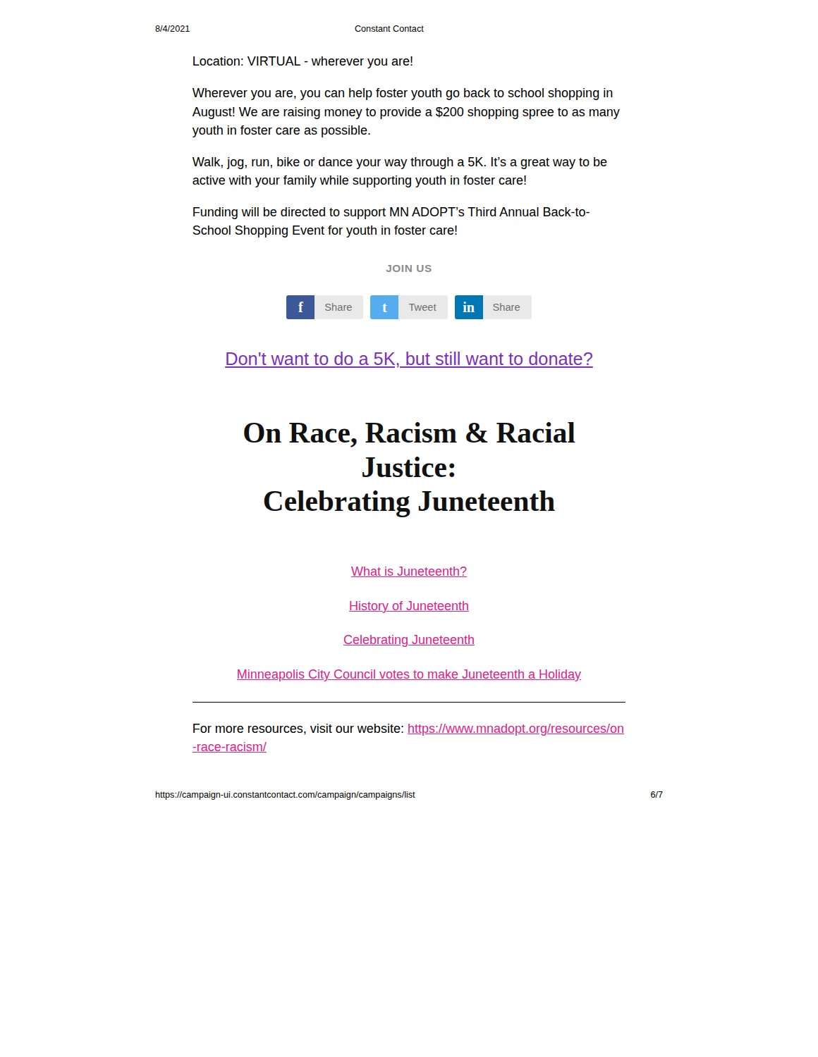8/4/2021
Constant Contact
Location: VIRTUAL - wherever you are!
Wherever you are, you can help foster youth go back to school shopping in August! We are raising money to provide a $200 shopping spree to as many youth in foster care as possible.
Walk, jog, run, bike or dance your way through a 5K. It’s a great way to be active with your family while supporting youth in foster care!
Funding will be directed to support MN ADOPT’s Third Annual Back-to-School Shopping Event for youth in foster care!
JOIN US
fShare tTweet in Share
Don't want to do a 5K, but still want to donate?
On Race, Racism & Racial Justice:
Celebrating Juneteenth
What is Juneteenth?
History of Juneteenth
Celebrating Juneteenth
Minneapolis City Council votes to make Juneteenth a Holiday
For more resources, visit our website: https://www.mnadopt.org/resources/on-race-racism/
https://campaign-ui.constantcontact.com/campaign/campaigns/list
6/7